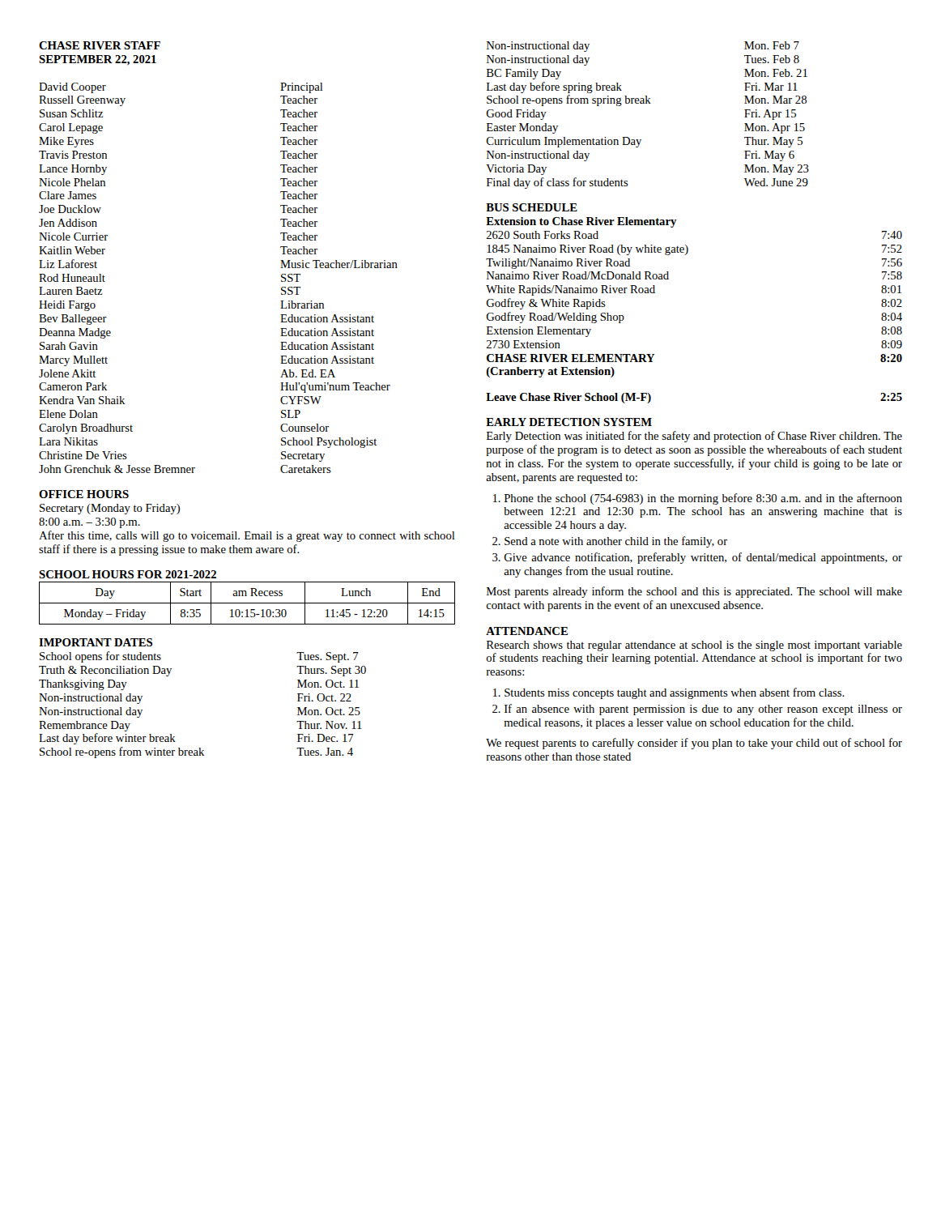Chase River Staff
September 22, 2021
| David Cooper | Principal |
| Russell Greenway | Teacher |
| Susan Schlitz | Teacher |
| Carol Lepage | Teacher |
| Mike Eyres | Teacher |
| Travis Preston | Teacher |
| Lance Hornby | Teacher |
| Nicole Phelan | Teacher |
| Clare James | Teacher |
| Joe Ducklow | Teacher |
| Jen Addison | Teacher |
| Nicole Currier | Teacher |
| Kaitlin Weber | Teacher |
| Liz Laforest | Music Teacher/Librarian |
| Rod Huneault | SST |
| Lauren Baetz | SST |
| Heidi Fargo | Librarian |
| Bev Ballegeer | Education Assistant |
| Deanna Madge | Education Assistant |
| Sarah Gavin | Education Assistant |
| Marcy Mullett | Education Assistant |
| Jolene Akitt | Ab. Ed. EA |
| Cameron Park | Hul'q'umi'num Teacher |
| Kendra Van Shaik | CYFSW |
| Elene Dolan | SLP |
| Carolyn Broadhurst | Counselor |
| Lara Nikitas | School Psychologist |
| Christine De Vries | Secretary |
| John Grenchuk & Jesse Bremner | Caretakers |
Office Hours
Secretary (Monday to Friday)
8:00 a.m. – 3:30 p.m.
After this time, calls will go to voicemail. Email is a great way to connect with school staff if there is a pressing issue to make them aware of.
School Hours for 2021-2022
| Day | Start | am Recess | Lunch | End |
| --- | --- | --- | --- | --- |
| Monday – Friday | 8:35 | 10:15-10:30 | 11:45 - 12:20 | 14:15 |
Important Dates
| School opens for students | Tues. Sept. 7 |
| Truth & Reconciliation Day | Thurs. Sept 30 |
| Thanksgiving Day | Mon. Oct. 11 |
| Non-instructional day | Fri. Oct. 22 |
| Non-instructional day | Mon. Oct. 25 |
| Remembrance Day | Thur. Nov. 11 |
| Last day before winter break | Fri. Dec. 17 |
| School re-opens from winter break | Tues. Jan. 4 |
| Non-instructional day | Mon. Feb 7 |
| Non-instructional day | Tues. Feb 8 |
| BC Family Day | Mon. Feb. 21 |
| Last day before spring break | Fri. Mar 11 |
| School re-opens from spring break | Mon. Mar 28 |
| Good Friday | Fri. Apr 15 |
| Easter Monday | Mon. Apr 15 |
| Curriculum Implementation Day | Thur. May 5 |
| Non-instructional day | Fri. May 6 |
| Victoria Day | Mon. May 23 |
| Final day of class for students | Wed. June 29 |
Bus Schedule
Extension to Chase River Elementary
| 2620 South Forks Road | 7:40 |
| 1845 Nanaimo River Road (by white gate) | 7:52 |
| Twilight/Nanaimo River Road | 7:56 |
| Nanaimo River Road/McDonald Road | 7:58 |
| White Rapids/Nanaimo River Road | 8:01 |
| Godfrey & White Rapids | 8:02 |
| Godfrey Road/Welding Shop | 8:04 |
| Extension Elementary | 8:08 |
| 2730 Extension | 8:09 |
| CHASE RIVER ELEMENTARY (Cranberry at Extension) | 8:20 |
| Leave Chase River School (M-F) | 2:25 |
Early Detection System
Early Detection was initiated for the safety and protection of Chase River children. The purpose of the program is to detect as soon as possible the whereabouts of each student not in class. For the system to operate successfully, if your child is going to be late or absent, parents are requested to:
Phone the school (754-6983) in the morning before 8:30 a.m. and in the afternoon between 12:21 and 12:30 p.m. The school has an answering machine that is accessible 24 hours a day.
Send a note with another child in the family, or
Give advance notification, preferably written, of dental/medical appointments, or any changes from the usual routine.
Most parents already inform the school and this is appreciated. The school will make contact with parents in the event of an unexcused absence.
Attendance
Research shows that regular attendance at school is the single most important variable of students reaching their learning potential. Attendance at school is important for two reasons:
Students miss concepts taught and assignments when absent from class.
If an absence with parent permission is due to any other reason except illness or medical reasons, it places a lesser value on school education for the child.
We request parents to carefully consider if you plan to take your child out of school for reasons other than those stated